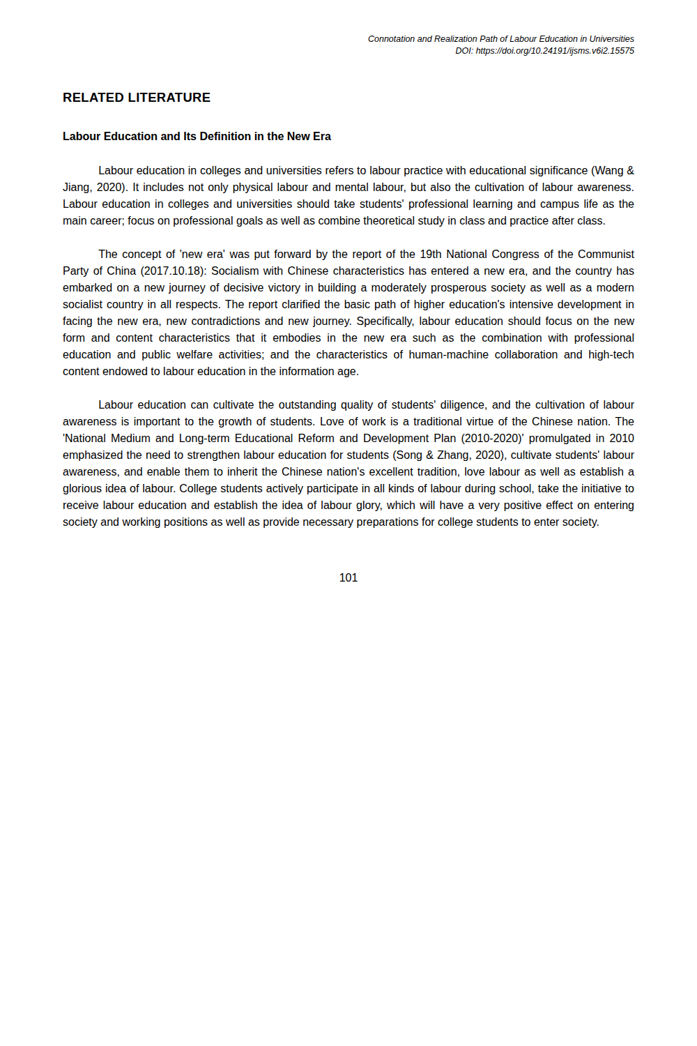Connotation and Realization Path of Labour Education in Universities
DOI: https://doi.org/10.24191/ijsms.v6i2.15575
RELATED LITERATURE
Labour Education and Its Definition in the New Era
Labour education in colleges and universities refers to labour practice with educational significance (Wang & Jiang, 2020). It includes not only physical labour and mental labour, but also the cultivation of labour awareness. Labour education in colleges and universities should take students' professional learning and campus life as the main career; focus on professional goals as well as combine theoretical study in class and practice after class.
The concept of 'new era' was put forward by the report of the 19th National Congress of the Communist Party of China (2017.10.18): Socialism with Chinese characteristics has entered a new era, and the country has embarked on a new journey of decisive victory in building a moderately prosperous society as well as a modern socialist country in all respects. The report clarified the basic path of higher education's intensive development in facing the new era, new contradictions and new journey. Specifically, labour education should focus on the new form and content characteristics that it embodies in the new era such as the combination with professional education and public welfare activities; and the characteristics of human-machine collaboration and high-tech content endowed to labour education in the information age.
Labour education can cultivate the outstanding quality of students' diligence, and the cultivation of labour awareness is important to the growth of students. Love of work is a traditional virtue of the Chinese nation. The 'National Medium and Long-term Educational Reform and Development Plan (2010-2020)' promulgated in 2010 emphasized the need to strengthen labour education for students (Song & Zhang, 2020), cultivate students' labour awareness, and enable them to inherit the Chinese nation's excellent tradition, love labour as well as establish a glorious idea of labour. College students actively participate in all kinds of labour during school, take the initiative to receive labour education and establish the idea of labour glory, which will have a very positive effect on entering society and working positions as well as provide necessary preparations for college students to enter society.
101